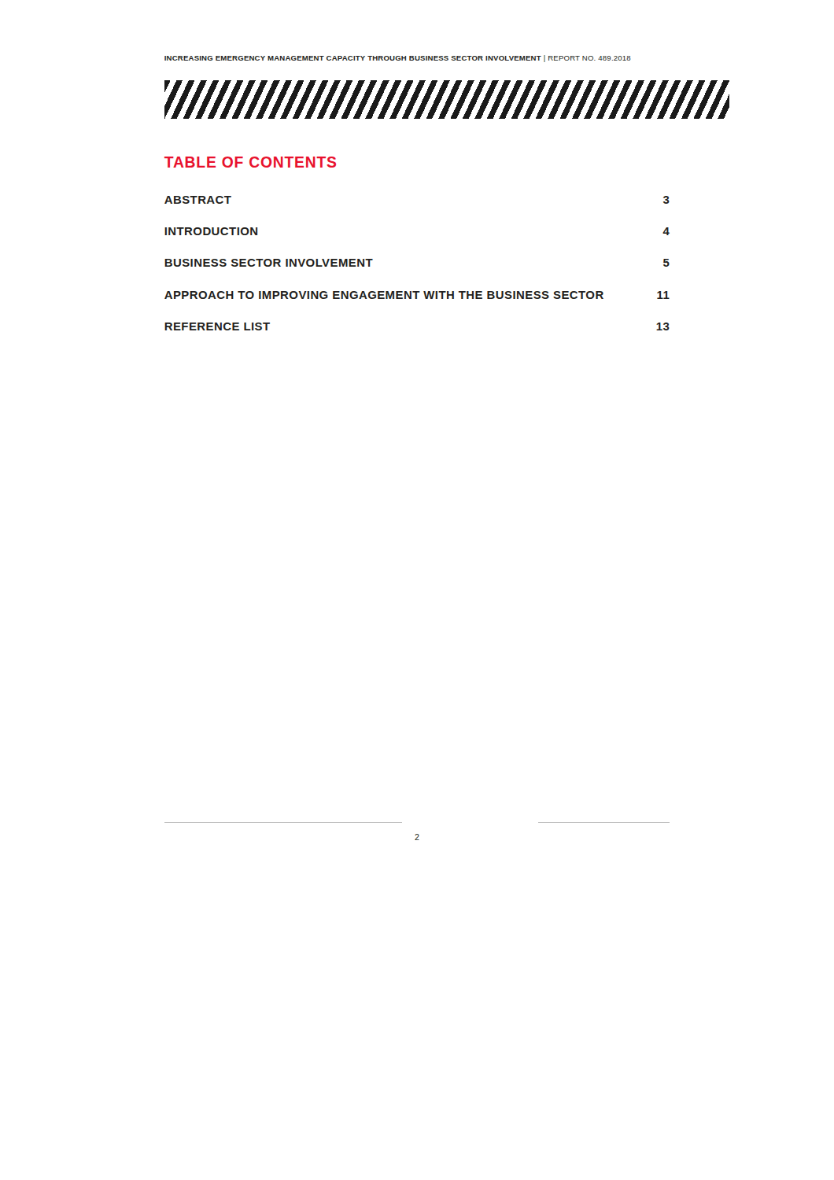INCREASING EMERGENCY MANAGEMENT CAPACITY THROUGH BUSINESS SECTOR INVOLVEMENT | REPORT NO. 489.2018
TABLE OF CONTENTS
ABSTRACT 3
INTRODUCTION 4
BUSINESS SECTOR INVOLVEMENT 5
APPROACH TO IMPROVING ENGAGEMENT WITH THE BUSINESS SECTOR 11
REFERENCE LIST 13
2